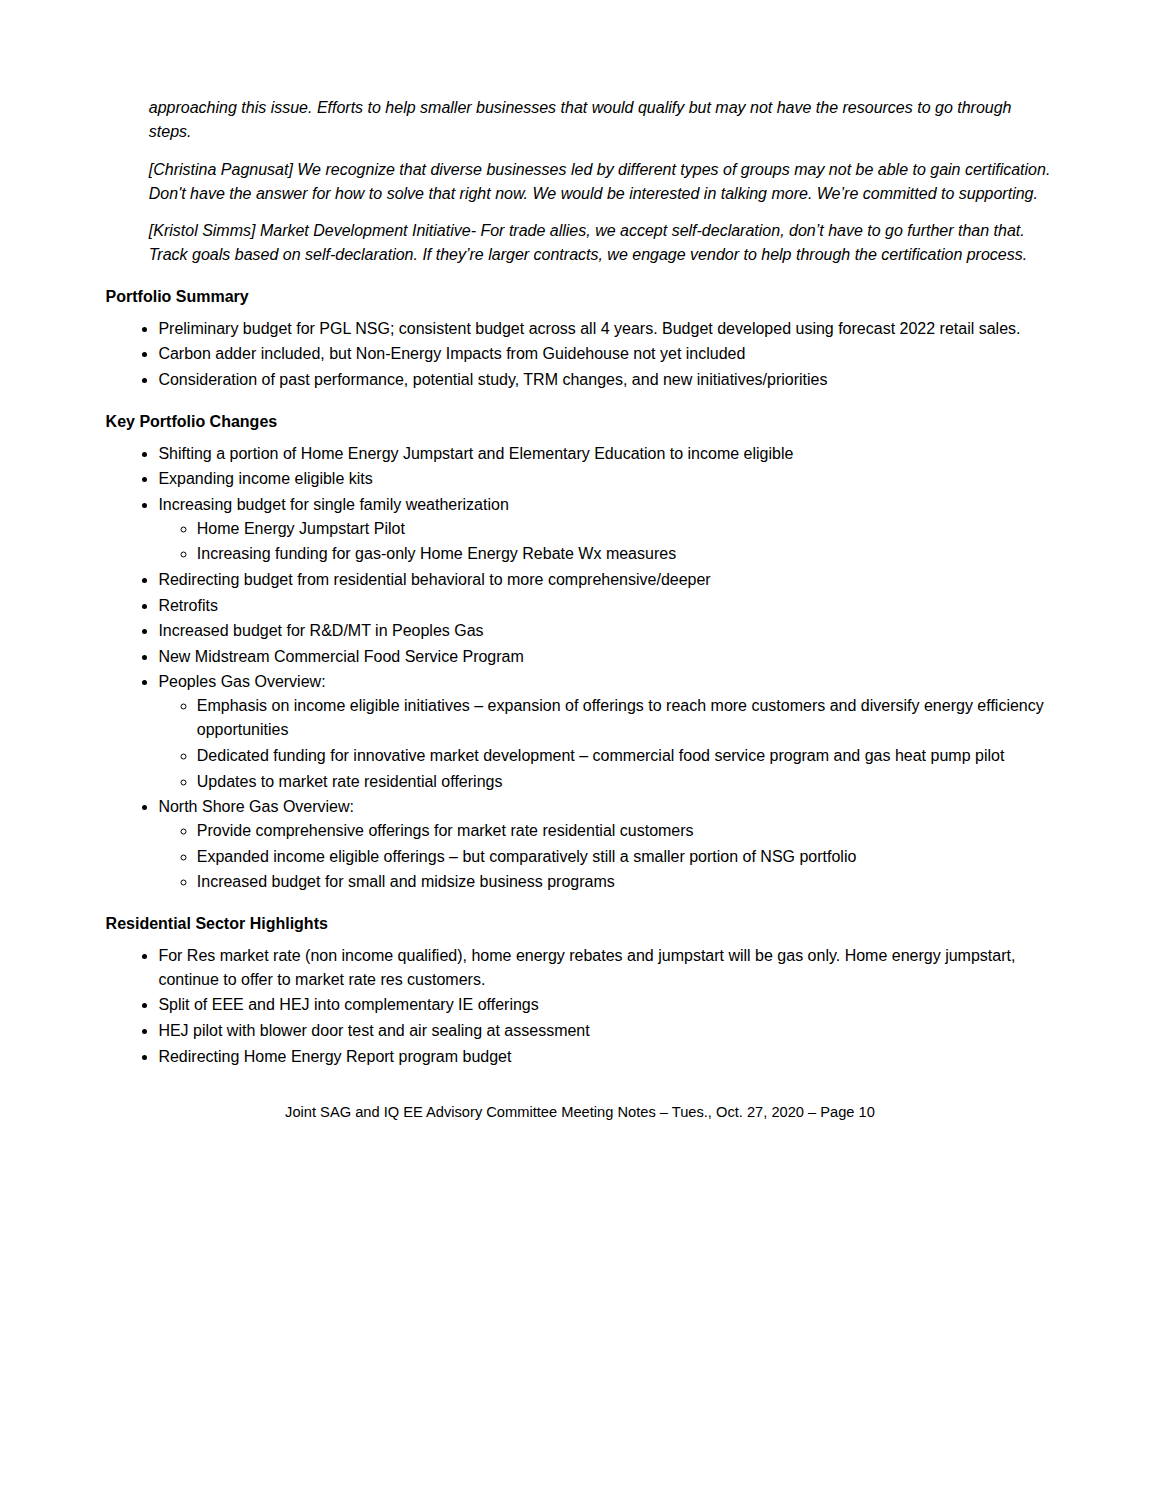approaching this issue. Efforts to help smaller businesses that would qualify but may not have the resources to go through steps.
[Christina Pagnusat] We recognize that diverse businesses led by different types of groups may not be able to gain certification. Don't have the answer for how to solve that right now. We would be interested in talking more. We’re committed to supporting.
[Kristol Simms] Market Development Initiative- For trade allies, we accept self-declaration, don’t have to go further than that. Track goals based on self-declaration. If they’re larger contracts, we engage vendor to help through the certification process.
Portfolio Summary
Preliminary budget for PGL NSG; consistent budget across all 4 years. Budget developed using forecast 2022 retail sales.
Carbon adder included, but Non-Energy Impacts from Guidehouse not yet included
Consideration of past performance, potential study, TRM changes, and new initiatives/priorities
Key Portfolio Changes
Shifting a portion of Home Energy Jumpstart and Elementary Education to income eligible
Expanding income eligible kits
Increasing budget for single family weatherization
Home Energy Jumpstart Pilot
Increasing funding for gas-only Home Energy Rebate Wx measures
Redirecting budget from residential behavioral to more comprehensive/deeper
Retrofits
Increased budget for R&D/MT in Peoples Gas
New Midstream Commercial Food Service Program
Peoples Gas Overview:
Emphasis on income eligible initiatives – expansion of offerings to reach more customers and diversify energy efficiency opportunities
Dedicated funding for innovative market development – commercial food service program and gas heat pump pilot
Updates to market rate residential offerings
North Shore Gas Overview:
Provide comprehensive offerings for market rate residential customers
Expanded income eligible offerings – but comparatively still a smaller portion of NSG portfolio
Increased budget for small and midsize business programs
Residential Sector Highlights
For Res market rate (non income qualified), home energy rebates and jumpstart will be gas only. Home energy jumpstart, continue to offer to market rate res customers.
Split of EEE and HEJ into complementary IE offerings
HEJ pilot with blower door test and air sealing at assessment
Redirecting Home Energy Report program budget
Joint SAG and IQ EE Advisory Committee Meeting Notes – Tues., Oct. 27, 2020 – Page 10